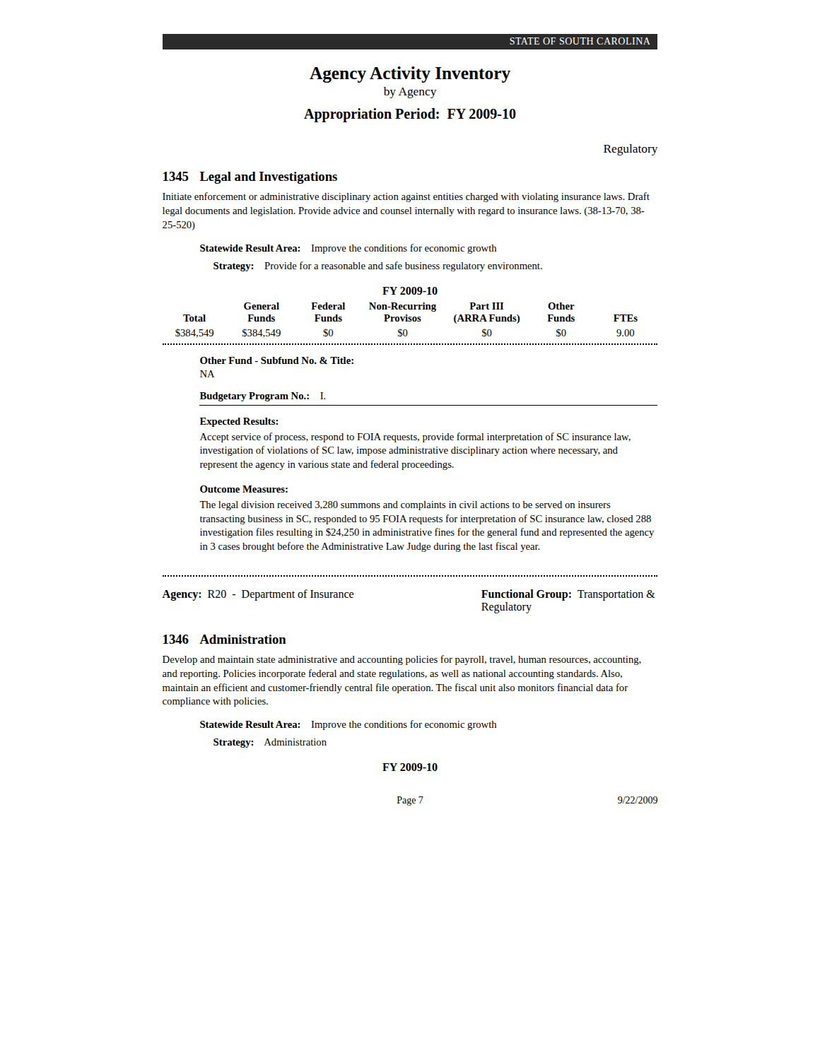STATE OF SOUTH CAROLINA
Agency Activity Inventory
by Agency
Appropriation Period: FY 2009-10
Regulatory
1345 Legal and Investigations
Initiate enforcement or administrative disciplinary action against entities charged with violating insurance laws. Draft legal documents and legislation. Provide advice and counsel internally with regard to insurance laws. (38-13-70, 38-25-520)
Statewide Result Area: Improve the conditions for economic growth
Strategy: Provide for a reasonable and safe business regulatory environment.
FY 2009-10
| Total | General Funds | Federal Funds | Non-Recurring Provisos | Part III (ARRA Funds) | Other Funds | FTEs |
| --- | --- | --- | --- | --- | --- | --- |
| $384,549 | $384,549 | $0 | $0 | $0 | $0 | 9.00 |
Other Fund - Subfund No. & Title:
NA
Budgetary Program No.: I.
Expected Results:
Accept service of process, respond to FOIA requests, provide formal interpretation of SC insurance law, investigation of violations of SC law, impose administrative disciplinary action where necessary, and represent the agency in various state and federal proceedings.
Outcome Measures:
The legal division received 3,280 summons and complaints in civil actions to be served on insurers transacting business in SC, responded to 95 FOIA requests for interpretation of SC insurance law, closed 288 investigation files resulting in $24,250 in administrative fines for the general fund and represented the agency in 3 cases brought before the Administrative Law Judge during the last fiscal year.
Agency: R20 - Department of Insurance
Functional Group: Transportation & Regulatory
1346 Administration
Develop and maintain state administrative and accounting policies for payroll, travel, human resources, accounting, and reporting. Policies incorporate federal and state regulations, as well as national accounting standards. Also, maintain an efficient and customer-friendly central file operation. The fiscal unit also monitors financial data for compliance with policies.
Statewide Result Area: Improve the conditions for economic growth
Strategy: Administration
FY 2009-10
Page 7
9/22/2009